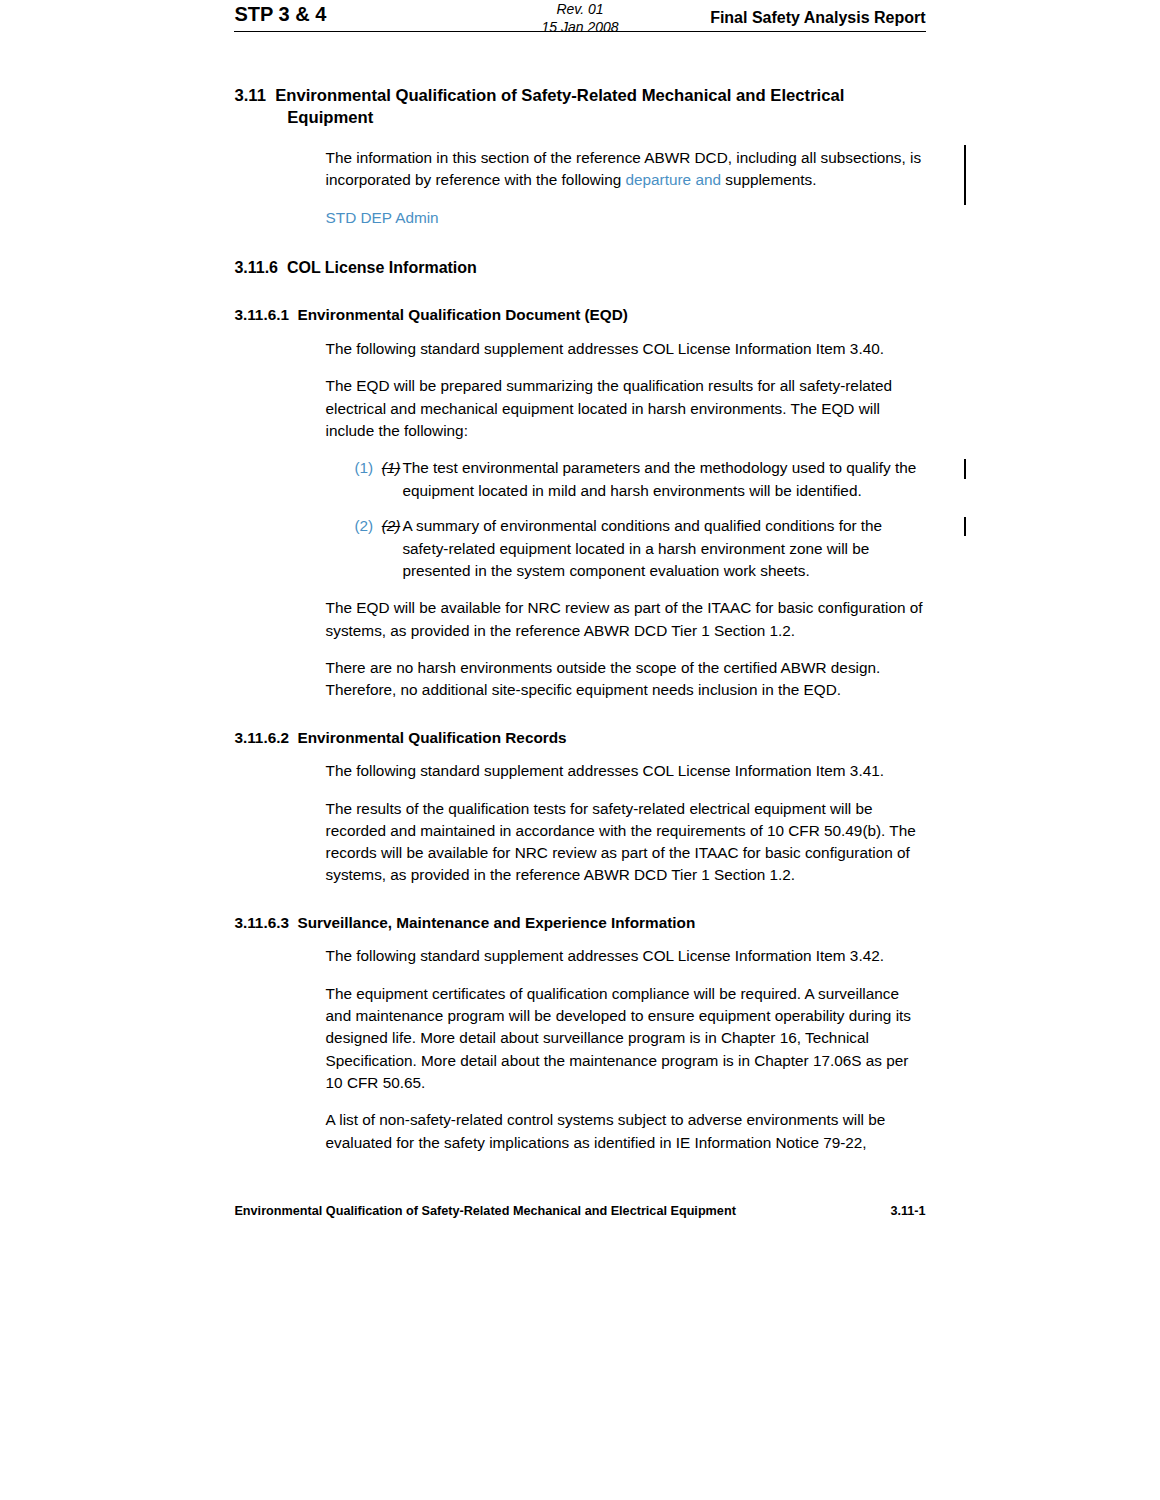Rev. 01
15 Jan 2008
STP 3 & 4
Final Safety Analysis Report
3.11 Environmental Qualification of Safety-Related Mechanical and Electrical Equipment
The information in this section of the reference ABWR DCD, including all subsections, is incorporated by reference with the following departure and supplements.
STD DEP Admin
3.11.6 COL License Information
3.11.6.1 Environmental Qualification Document (EQD)
The following standard supplement addresses COL License Information Item 3.40.
The EQD will be prepared summarizing the qualification results for all safety-related electrical and mechanical equipment located in harsh environments. The EQD will include the following:
(1) (1) The test environmental parameters and the methodology used to qualify the equipment located in mild and harsh environments will be identified.
(2) (2) A summary of environmental conditions and qualified conditions for the safety-related equipment located in a harsh environment zone will be presented in the system component evaluation work sheets.
The EQD will be available for NRC review as part of the ITAAC for basic configuration of systems, as provided in the reference ABWR DCD Tier 1 Section 1.2.
There are no harsh environments outside the scope of the certified ABWR design. Therefore, no additional site-specific equipment needs inclusion in the EQD.
3.11.6.2 Environmental Qualification Records
The following standard supplement addresses COL License Information Item 3.41.
The results of the qualification tests for safety-related electrical equipment will be recorded and maintained in accordance with the requirements of 10 CFR 50.49(b). The records will be available for NRC review as part of the ITAAC for basic configuration of systems, as provided in the reference ABWR DCD Tier 1 Section 1.2.
3.11.6.3 Surveillance, Maintenance and Experience Information
The following standard supplement addresses COL License Information Item 3.42.
The equipment certificates of qualification compliance will be required. A surveillance and maintenance program will be developed to ensure equipment operability during its designed life. More detail about surveillance program is in Chapter 16, Technical Specification. More detail about the maintenance program is in Chapter 17.06S as per 10 CFR 50.65.
A list of non-safety-related control systems subject to adverse environments will be evaluated for the safety implications as identified in IE Information Notice 79-22,
Environmental Qualification of Safety-Related Mechanical and Electrical Equipment
3.11-1